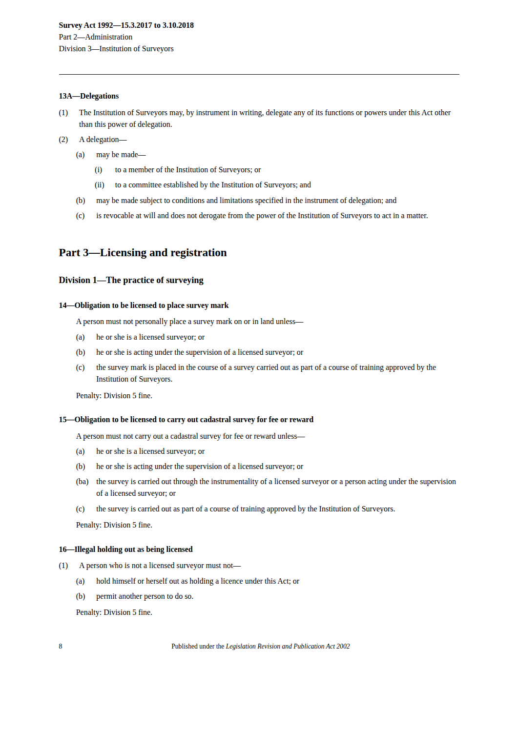Survey Act 1992—15.3.2017 to 3.10.2018
Part 2—Administration
Division 3—Institution of Surveyors
13A—Delegations
(1) The Institution of Surveyors may, by instrument in writing, delegate any of its functions or powers under this Act other than this power of delegation.
(2) A delegation—
(a) may be made—
(i) to a member of the Institution of Surveyors; or
(ii) to a committee established by the Institution of Surveyors; and
(b) may be made subject to conditions and limitations specified in the instrument of delegation; and
(c) is revocable at will and does not derogate from the power of the Institution of Surveyors to act in a matter.
Part 3—Licensing and registration
Division 1—The practice of surveying
14—Obligation to be licensed to place survey mark
A person must not personally place a survey mark on or in land unless—
(a) he or she is a licensed surveyor; or
(b) he or she is acting under the supervision of a licensed surveyor; or
(c) the survey mark is placed in the course of a survey carried out as part of a course of training approved by the Institution of Surveyors.
Penalty: Division 5 fine.
15—Obligation to be licensed to carry out cadastral survey for fee or reward
A person must not carry out a cadastral survey for fee or reward unless—
(a) he or she is a licensed surveyor; or
(b) he or she is acting under the supervision of a licensed surveyor; or
(ba) the survey is carried out through the instrumentality of a licensed surveyor or a person acting under the supervision of a licensed surveyor; or
(c) the survey is carried out as part of a course of training approved by the Institution of Surveyors.
Penalty: Division 5 fine.
16—Illegal holding out as being licensed
(1) A person who is not a licensed surveyor must not—
(a) hold himself or herself out as holding a licence under this Act; or
(b) permit another person to do so.
Penalty: Division 5 fine.
8 Published under the Legislation Revision and Publication Act 2002